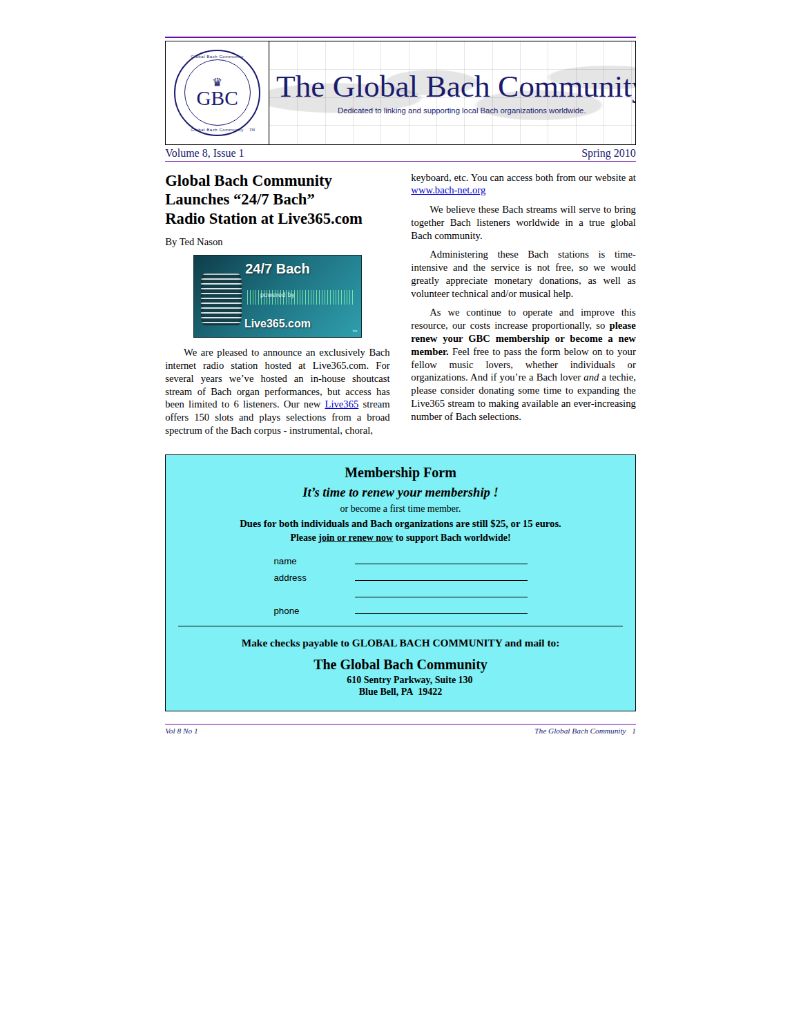Global Bach Community
♛
GBC
Global Bach Community
TM
The Global Bach Community
Dedicated to linking and supporting local Bach organizations worldwide.
Volume 8, Issue 1 Spring 2010
Global Bach Community
Launches “24/7 Bach”
Radio Station at Live365.com
By Ted Nason
24/7 Bach
powered by
Live365.com
tm
We are pleased to announce an exclusively Bach internet radio station hosted at Live365.com. For several years we’ve hosted an in-house shoutcast stream of Bach organ performances, but access has been limited to 6 listeners. Our new Live365 stream offers 150 slots and plays selections from a broad spectrum of the Bach corpus - instrumental, choral,
keyboard, etc. You can access both from our website at www.bach-net.org
We believe these Bach streams will serve to bring together Bach listeners worldwide in a true global Bach community.
Administering these Bach stations is time-intensive and the service is not free, so we would greatly appreciate monetary donations, as well as volunteer technical and/or musical help.
As we continue to operate and improve this resource, our costs increase proportionally, so please renew your GBC membership or become a new member. Feel free to pass the form below on to your fellow music lovers, whether individuals or organizations. And if you’re a Bach lover and a techie, please consider donating some time to expanding the Live365 stream to making available an ever-increasing number of Bach selections.
Membership Form
It’s time to renew your membership !
or become a first time member.
Dues for both individuals and Bach organizations are still $25, or 15 euros.
Please join or renew now to support Bach worldwide!
| name | |
| address | |
| phone | |
Make checks payable to GLOBAL BACH COMMUNITY and mail to:
The Global Bach Community
610 Sentry Parkway, Suite 130
Blue Bell, PA 19422
Vol 8 No 1 The Global Bach Community 1